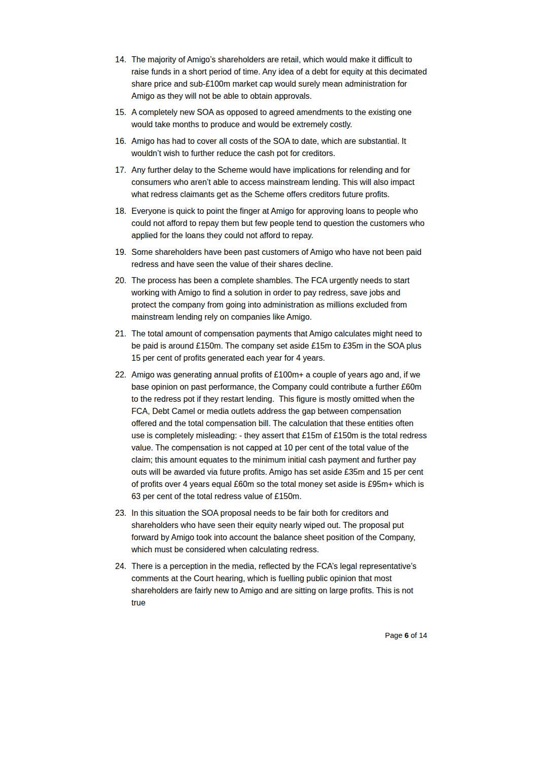The majority of Amigo’s shareholders are retail, which would make it difficult to raise funds in a short period of time. Any idea of a debt for equity at this decimated share price and sub-£100m market cap would surely mean administration for Amigo as they will not be able to obtain approvals.
A completely new SOA as opposed to agreed amendments to the existing one would take months to produce and would be extremely costly.
Amigo has had to cover all costs of the SOA to date, which are substantial. It wouldn’t wish to further reduce the cash pot for creditors.
Any further delay to the Scheme would have implications for relending and for consumers who aren’t able to access mainstream lending. This will also impact what redress claimants get as the Scheme offers creditors future profits.
Everyone is quick to point the finger at Amigo for approving loans to people who could not afford to repay them but few people tend to question the customers who applied for the loans they could not afford to repay.
Some shareholders have been past customers of Amigo who have not been paid redress and have seen the value of their shares decline.
The process has been a complete shambles. The FCA urgently needs to start working with Amigo to find a solution in order to pay redress, save jobs and protect the company from going into administration as millions excluded from mainstream lending rely on companies like Amigo.
The total amount of compensation payments that Amigo calculates might need to be paid is around £150m. The company set aside £15m to £35m in the SOA plus 15 per cent of profits generated each year for 4 years.
Amigo was generating annual profits of £100m+ a couple of years ago and, if we base opinion on past performance, the Company could contribute a further £60m to the redress pot if they restart lending. This figure is mostly omitted when the FCA, Debt Camel or media outlets address the gap between compensation offered and the total compensation bill. The calculation that these entities often use is completely misleading: - they assert that £15m of £150m is the total redress value. The compensation is not capped at 10 per cent of the total value of the claim; this amount equates to the minimum initial cash payment and further pay outs will be awarded via future profits. Amigo has set aside £35m and 15 per cent of profits over 4 years equal £60m so the total money set aside is £95m+ which is 63 per cent of the total redress value of £150m.
In this situation the SOA proposal needs to be fair both for creditors and shareholders who have seen their equity nearly wiped out. The proposal put forward by Amigo took into account the balance sheet position of the Company, which must be considered when calculating redress.
There is a perception in the media, reflected by the FCA’s legal representative’s comments at the Court hearing, which is fuelling public opinion that most shareholders are fairly new to Amigo and are sitting on large profits. This is not true
Page 6 of 14